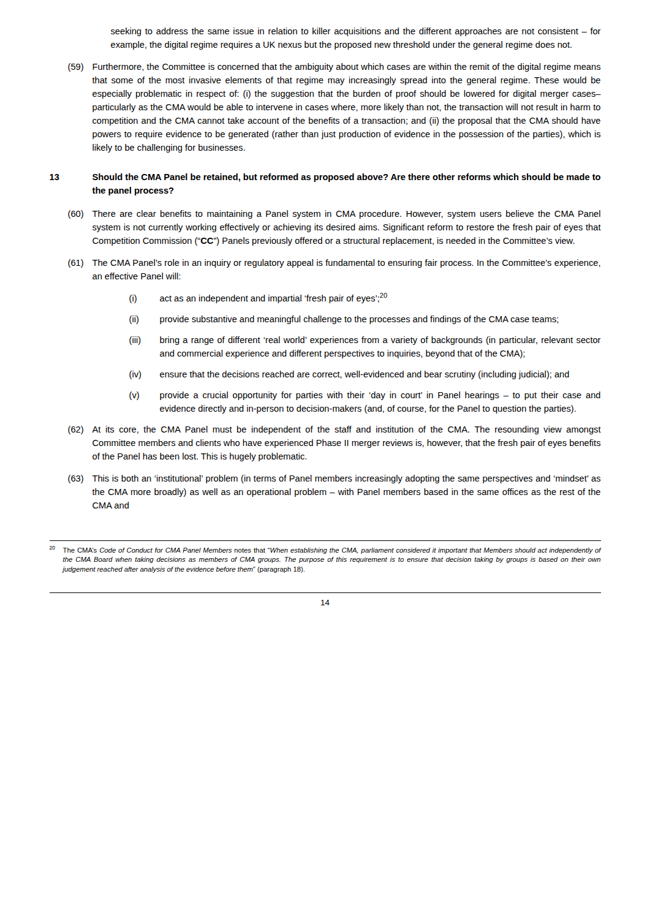seeking to address the same issue in relation to killer acquisitions and the different approaches are not consistent – for example, the digital regime requires a UK nexus but the proposed new threshold under the general regime does not.
(59)
Furthermore, the Committee is concerned that the ambiguity about which cases are within the remit of the digital regime means that some of the most invasive elements of that regime may increasingly spread into the general regime. These would be especially problematic in respect of: (i) the suggestion that the burden of proof should be lowered for digital merger cases– particularly as the CMA would be able to intervene in cases where, more likely than not, the transaction will not result in harm to competition and the CMA cannot take account of the benefits of a transaction; and (ii) the proposal that the CMA should have powers to require evidence to be generated (rather than just production of evidence in the possession of the parties), which is likely to be challenging for businesses.
13 Should the CMA Panel be retained, but reformed as proposed above? Are there other reforms which should be made to the panel process?
(60)
There are clear benefits to maintaining a Panel system in CMA procedure. However, system users believe the CMA Panel system is not currently working effectively or achieving its desired aims. Significant reform to restore the fresh pair of eyes that Competition Commission (“CC”) Panels previously offered or a structural replacement, is needed in the Committee’s view.
(61)
The CMA Panel’s role in an inquiry or regulatory appeal is fundamental to ensuring fair process. In the Committee’s experience, an effective Panel will:
(i) act as an independent and impartial ‘fresh pair of eyes’;20
(ii) provide substantive and meaningful challenge to the processes and findings of the CMA case teams;
(iii) bring a range of different ‘real world’ experiences from a variety of backgrounds (in particular, relevant sector and commercial experience and different perspectives to inquiries, beyond that of the CMA);
(iv) ensure that the decisions reached are correct, well-evidenced and bear scrutiny (including judicial); and
(v) provide a crucial opportunity for parties with their ‘day in court’ in Panel hearings – to put their case and evidence directly and in-person to decision-makers (and, of course, for the Panel to question the parties).
(62)
At its core, the CMA Panel must be independent of the staff and institution of the CMA. The resounding view amongst Committee members and clients who have experienced Phase II merger reviews is, however, that the fresh pair of eyes benefits of the Panel has been lost. This is hugely problematic.
(63)
This is both an ‘institutional’ problem (in terms of Panel members increasingly adopting the same perspectives and ‘mindset’ as the CMA more broadly) as well as an operational problem – with Panel members based in the same offices as the rest of the CMA and
20
The CMA’s Code of Conduct for CMA Panel Members notes that “When establishing the CMA, parliament considered it important that Members should act independently of the CMA Board when taking decisions as members of CMA groups. The purpose of this requirement is to ensure that decision taking by groups is based on their own judgement reached after analysis of the evidence before them” (paragraph 18).
14